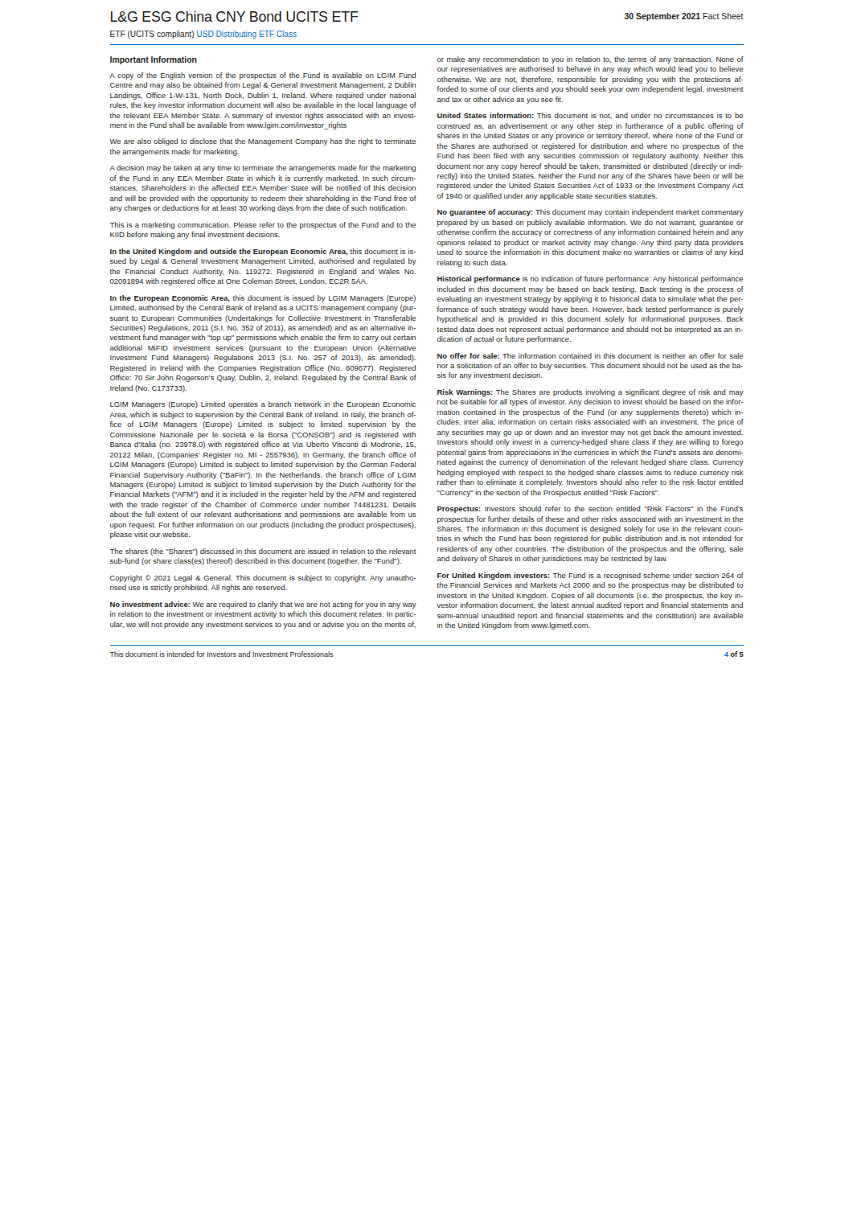30 September 2021 Fact Sheet
L&G ESG China CNY Bond UCITS ETF
ETF (UCITS compliant) USD Distributing ETF Class
Important Information
A copy of the English version of the prospectus of the Fund is available on LGIM Fund Centre and may also be obtained from Legal & General Investment Management, 2 Dublin Landings, Office 1-W-131, North Dock, Dublin 1, Ireland. Where required under national rules, the key investor information document will also be available in the local language of the relevant EEA Member State. A summary of investor rights associated with an investment in the Fund shall be available from www.lgim.com/investor_rights
We are also obliged to disclose that the Management Company has the right to terminate the arrangements made for marketing.
A decision may be taken at any time to terminate the arrangements made for the marketing of the Fund in any EEA Member State in which it is currently marketed. In such circumstances, Shareholders in the affected EEA Member State will be notified of this decision and will be provided with the opportunity to redeem their shareholding in the Fund free of any charges or deductions for at least 30 working days from the date of such notification.
This is a marketing communication. Please refer to the prospectus of the Fund and to the KIID before making any final investment decisions.
In the United Kingdom and outside the European Economic Area, this document is issued by Legal & General Investment Management Limited, authorised and regulated by the Financial Conduct Authority, No. 119272. Registered in England and Wales No. 02091894 with registered office at One Coleman Street, London, EC2R 5AA.
In the European Economic Area, this document is issued by LGIM Managers (Europe) Limited, authorised by the Central Bank of Ireland as a UCITS management company (pursuant to European Communities (Undertakings for Collective Investment in Transferable Securities) Regulations, 2011 (S.I. No. 352 of 2011), as amended) and as an alternative investment fund manager with "top up" permissions which enable the firm to carry out certain additional MiFID investment services (pursuant to the European Union (Alternative Investment Fund Managers) Regulations 2013 (S.I. No. 257 of 2013), as amended). Registered in Ireland with the Companies Registration Office (No. 609677). Registered Office: 70 Sir John Rogerson's Quay, Dublin, 2, Ireland. Regulated by the Central Bank of Ireland (No. C173733).
LGIM Managers (Europe) Limited operates a branch network in the European Economic Area, which is subject to supervision by the Central Bank of Ireland. In Italy, the branch office of LGIM Managers (Europe) Limited is subject to limited supervision by the Commissione Nazionale per le società e la Borsa ("CONSOB") and is registered with Banca d'Italia (no. 23978.0) with registered office at Via Uberto Visconti di Modrone, 15, 20122 Milan, (Companies' Register no. MI - 2557936). In Germany, the branch office of LGIM Managers (Europe) Limited is subject to limited supervision by the German Federal Financial Supervisory Authority ("BaFin"). In the Netherlands, the branch office of LGIM Managers (Europe) Limited is subject to limited supervision by the Dutch Authority for the Financial Markets ("AFM") and it is included in the register held by the AFM and registered with the trade register of the Chamber of Commerce under number 74481231. Details about the full extent of our relevant authorisations and permissions are available from us upon request. For further information on our products (including the product prospectuses), please visit our website.
The shares (the "Shares") discussed in this document are issued in relation to the relevant sub-fund (or share class(es) thereof) described in this document (together, the "Fund").
Copyright © 2021 Legal & General. This document is subject to copyright. Any unauthorised use is strictly prohibited. All rights are reserved.
No investment advice: We are required to clarify that we are not acting for you in any way in relation to the investment or investment activity to which this document relates. In particular, we will not provide any investment services to you and or advise you on the merits of, or make any recommendation to you in relation to, the terms of any transaction. None of our representatives are authorised to behave in any way which would lead you to believe otherwise. We are not, therefore, responsible for providing you with the protections afforded to some of our clients and you should seek your own independent legal, investment and tax or other advice as you see fit.
United States information: This document is not, and under no circumstances is to be construed as, an advertisement or any other step in furtherance of a public offering of shares in the United States or any province or territory thereof, where none of the Fund or the Shares are authorised or registered for distribution and where no prospectus of the Fund has been filed with any securities commission or regulatory authority. Neither this document nor any copy hereof should be taken, transmitted or distributed (directly or indirectly) into the United States. Neither the Fund nor any of the Shares have been or will be registered under the United States Securities Act of 1933 or the Investment Company Act of 1940 or qualified under any applicable state securities statutes.
No guarantee of accuracy: This document may contain independent market commentary prepared by us based on publicly available information. We do not warrant, guarantee or otherwise confirm the accuracy or correctness of any information contained herein and any opinions related to product or market activity may change. Any third party data providers used to source the information in this document make no warranties or claims of any kind relating to such data.
Historical performance is no indication of future performance: Any historical performance included in this document may be based on back testing. Back testing is the process of evaluating an investment strategy by applying it to historical data to simulate what the performance of such strategy would have been. However, back tested performance is purely hypothetical and is provided in this document solely for informational purposes. Back tested data does not represent actual performance and should not be interpreted as an indication of actual or future performance.
No offer for sale: The information contained in this document is neither an offer for sale nor a solicitation of an offer to buy securities. This document should not be used as the basis for any investment decision.
Risk Warnings: The Shares are products involving a significant degree of risk and may not be suitable for all types of investor. Any decision to invest should be based on the information contained in the prospectus of the Fund (or any supplements thereto) which includes, inter alia, information on certain risks associated with an investment. The price of any securities may go up or down and an investor may not get back the amount invested. Investors should only invest in a currency-hedged share class if they are willing to forego potential gains from appreciations in the currencies in which the Fund's assets are denominated against the currency of denomination of the relevant hedged share class. Currency hedging employed with respect to the hedged share classes aims to reduce currency risk rather than to eliminate it completely. Investors should also refer to the risk factor entitled "Currency" in the section of the Prospectus entitled "Risk Factors".
Prospectus: Investors should refer to the section entitled "Risk Factors" in the Fund's prospectus for further details of these and other risks associated with an investment in the Shares. The information in this document is designed solely for use in the relevant countries in which the Fund has been registered for public distribution and is not intended for residents of any other countries. The distribution of the prospectus and the offering, sale and delivery of Shares in other jurisdictions may be restricted by law.
For United Kingdom investors: The Fund is a recognised scheme under section 264 of the Financial Services and Markets Act 2000 and so the prospectus may be distributed to investors in the United Kingdom. Copies of all documents (i.e. the prospectus, the key investor information document, the latest annual audited report and financial statements and semi-annual unaudited report and financial statements and the constitution) are available in the United Kingdom from www.lgimetf.com.
This document is intended for Investors and Investment Professionals
4 of 5